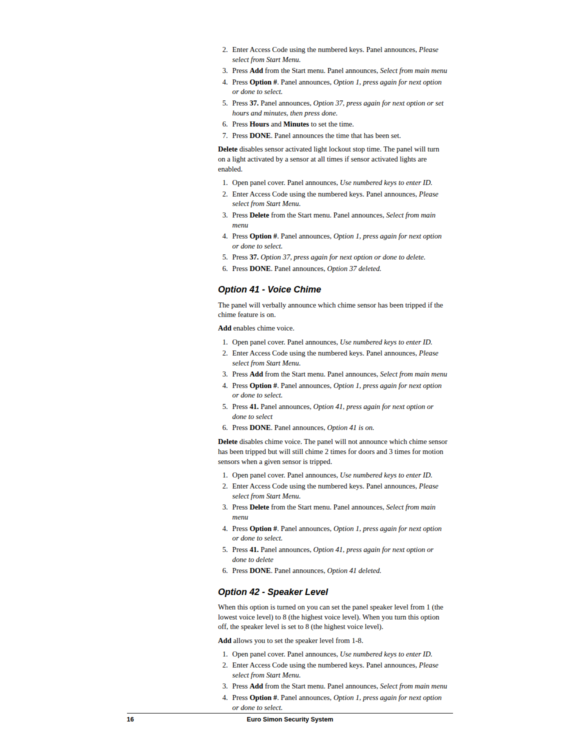Enter Access Code using the numbered keys. Panel announces, Please select from Start Menu.
Press Add from the Start menu. Panel announces, Select from main menu
Press Option #. Panel announces, Option 1, press again for next option or done to select.
Press 37. Panel announces, Option 37, press again for next option or set hours and minutes, then press done.
Press Hours and Minutes to set the time.
Press DONE. Panel announces the time that has been set.
Delete disables sensor activated light lockout stop time. The panel will turn on a light activated by a sensor at all times if sensor activated lights are enabled.
Open panel cover. Panel announces, Use numbered keys to enter ID.
Enter Access Code using the numbered keys. Panel announces, Please select from Start Menu.
Press Delete from the Start menu. Panel announces, Select from main menu
Press Option #. Panel announces, Option 1, press again for next option or done to select.
Press 37. Option 37, press again for next option or done to delete.
Press DONE. Panel announces, Option 37 deleted.
Option 41 - Voice Chime
The panel will verbally announce which chime sensor has been tripped if the chime feature is on.
Add enables chime voice.
Open panel cover. Panel announces, Use numbered keys to enter ID.
Enter Access Code using the numbered keys. Panel announces, Please select from Start Menu.
Press Add from the Start menu. Panel announces, Select from main menu
Press Option #. Panel announces, Option 1, press again for next option or done to select.
Press 41. Panel announces, Option 41, press again for next option or done to select
Press DONE. Panel announces, Option 41 is on.
Delete disables chime voice. The panel will not announce which chime sensor has been tripped but will still chime 2 times for doors and 3 times for motion sensors when a given sensor is tripped.
Open panel cover. Panel announces, Use numbered keys to enter ID.
Enter Access Code using the numbered keys. Panel announces, Please select from Start Menu.
Press Delete from the Start menu. Panel announces, Select from main menu
Press Option #. Panel announces, Option 1, press again for next option or done to select.
Press 41. Panel announces, Option 41, press again for next option or done to delete
Press DONE. Panel announces, Option 41 deleted.
Option 42 - Speaker Level
When this option is turned on you can set the panel speaker level from 1 (the lowest voice level) to 8 (the highest voice level). When you turn this option off, the speaker level is set to 8 (the highest voice level).
Add allows you to set the speaker level from 1-8.
Open panel cover. Panel announces, Use numbered keys to enter ID.
Enter Access Code using the numbered keys. Panel announces, Please select from Start Menu.
Press Add from the Start menu. Panel announces, Select from main menu
Press Option #. Panel announces, Option 1, press again for next option or done to select.
16
Euro Simon Security System